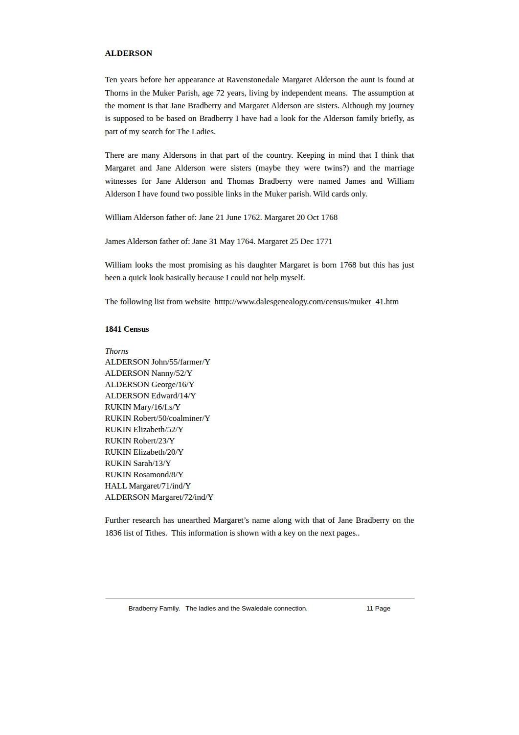ALDERSON
Ten years before her appearance at Ravenstonedale Margaret Alderson the aunt is found at Thorns in the Muker Parish, age 72 years, living by independent means. The assumption at the moment is that Jane Bradberry and Margaret Alderson are sisters. Although my journey is supposed to be based on Bradberry I have had a look for the Alderson family briefly, as part of my search for The Ladies.
There are many Aldersons in that part of the country. Keeping in mind that I think that Margaret and Jane Alderson were sisters (maybe they were twins?) and the marriage witnesses for Jane Alderson and Thomas Bradberry were named James and William Alderson I have found two possible links in the Muker parish. Wild cards only.
William Alderson father of: Jane 21 June 1762. Margaret 20 Oct 1768
James Alderson father of: Jane 31 May 1764. Margaret 25 Dec 1771
William looks the most promising as his daughter Margaret is born 1768 but this has just been a quick look basically because I could not help myself.
The following list from website htttp://www.dalesgenealogy.com/census/muker_41.htm
1841 Census
Thorns ALDERSON John/55/farmer/Y ALDERSON Nanny/52/Y ALDERSON George/16/Y ALDERSON Edward/14/Y RUKIN Mary/16/f.s/Y RUKIN Robert/50/coalminer/Y RUKIN Elizabeth/52/Y RUKIN Robert/23/Y RUKIN Elizabeth/20/Y RUKIN Sarah/13/Y RUKIN Rosamond/8/Y HALL Margaret/71/ind/Y ALDERSON Margaret/72/ind/Y
Further research has unearthed Margaret’s name along with that of Jane Bradberry on the 1836 list of Tithes. This information is shown with a key on the next pages..
Bradberry Family. The ladies and the Swaledale connection. 11 Page